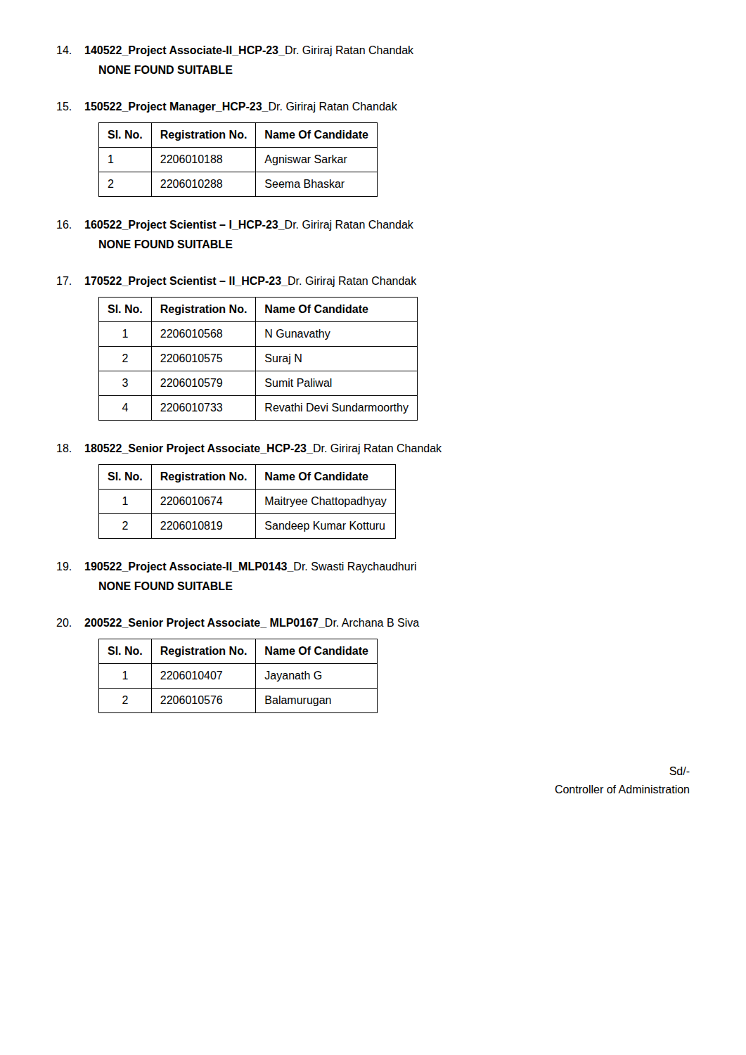140522_Project Associate-II_HCP-23_Dr. Giriraj Ratan Chandak
NONE FOUND SUITABLE
150522_Project Manager_HCP-23_Dr. Giriraj Ratan Chandak
| Sl. No. | Registration No. | Name Of Candidate |
| --- | --- | --- |
| 1 | 2206010188 | Agniswar Sarkar |
| 2 | 2206010288 | Seema Bhaskar |
160522_Project Scientist – I_HCP-23_Dr. Giriraj Ratan Chandak
NONE FOUND SUITABLE
170522_Project Scientist – II_HCP-23_Dr. Giriraj Ratan Chandak
| Sl. No. | Registration No. | Name Of Candidate |
| --- | --- | --- |
| 1 | 2206010568 | N Gunavathy |
| 2 | 2206010575 | Suraj N |
| 3 | 2206010579 | Sumit Paliwal |
| 4 | 2206010733 | Revathi Devi Sundarmoorthy |
180522_Senior Project Associate_HCP-23_Dr. Giriraj Ratan Chandak
| Sl. No. | Registration No. | Name Of Candidate |
| --- | --- | --- |
| 1 | 2206010674 | Maitryee Chattopadhyay |
| 2 | 2206010819 | Sandeep Kumar Kotturu |
190522_Project Associate-II_MLP0143_Dr. Swasti Raychaudhuri
NONE FOUND SUITABLE
200522_Senior Project Associate_ MLP0167_Dr. Archana B Siva
| Sl. No. | Registration No. | Name Of Candidate |
| --- | --- | --- |
| 1 | 2206010407 | Jayanath G |
| 2 | 2206010576 | Balamurugan |
Sd/-
Controller of Administration